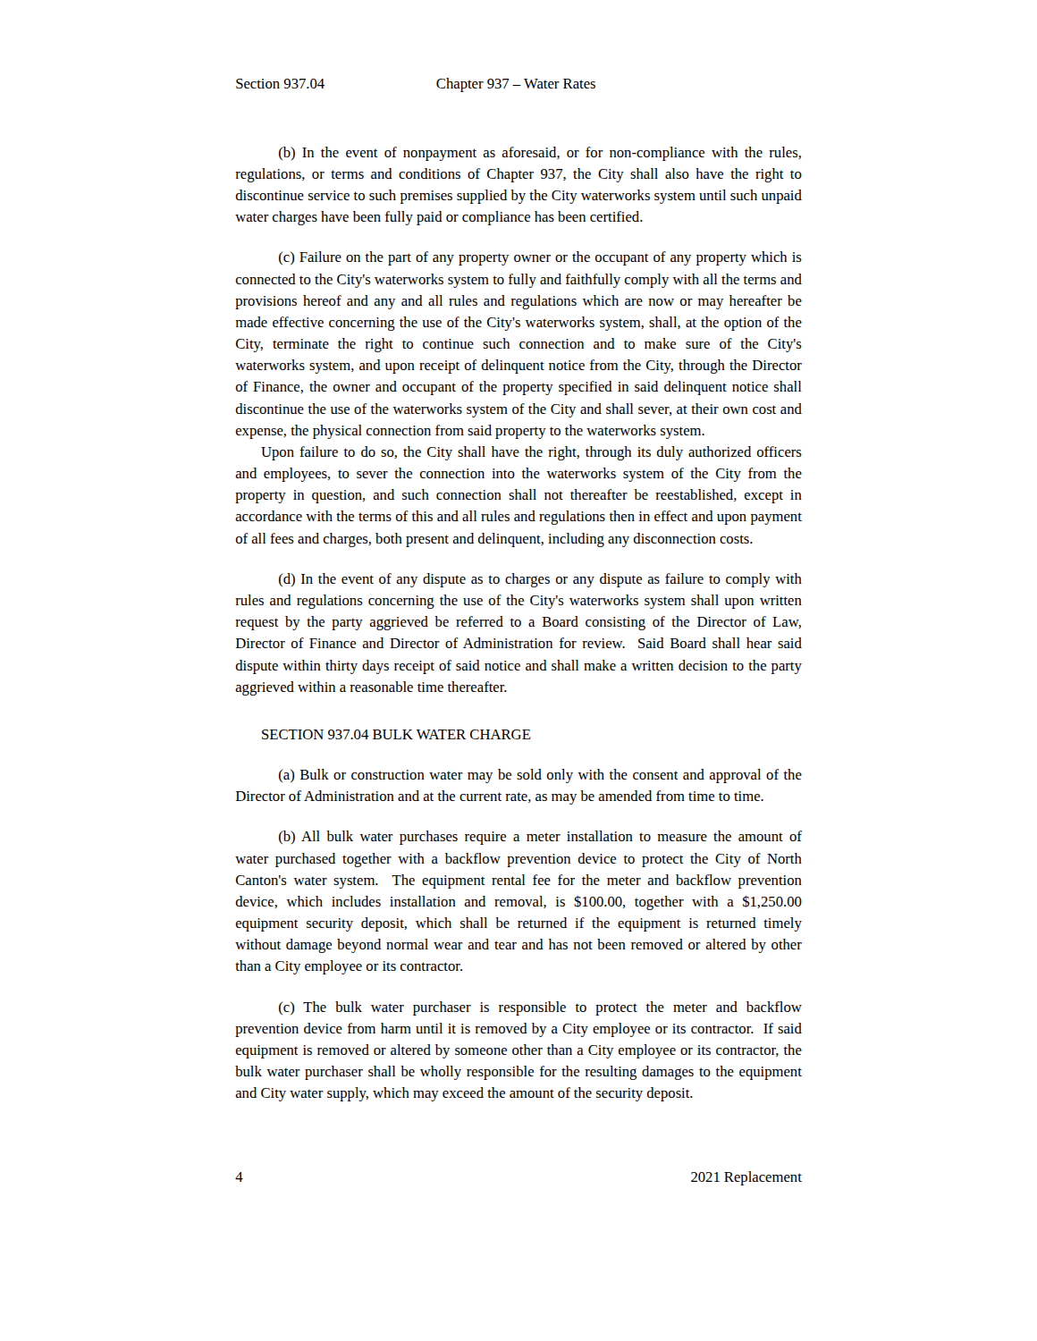Section 937.04
Chapter 937 – Water Rates
(b) In the event of nonpayment as aforesaid, or for non-compliance with the rules, regulations, or terms and conditions of Chapter 937, the City shall also have the right to discontinue service to such premises supplied by the City waterworks system until such unpaid water charges have been fully paid or compliance has been certified.
(c) Failure on the part of any property owner or the occupant of any property which is connected to the City's waterworks system to fully and faithfully comply with all the terms and provisions hereof and any and all rules and regulations which are now or may hereafter be made effective concerning the use of the City's waterworks system, shall, at the option of the City, terminate the right to continue such connection and to make sure of the City's waterworks system, and upon receipt of delinquent notice from the City, through the Director of Finance, the owner and occupant of the property specified in said delinquent notice shall discontinue the use of the waterworks system of the City and shall sever, at their own cost and expense, the physical connection from said property to the waterworks system.
Upon failure to do so, the City shall have the right, through its duly authorized officers and employees, to sever the connection into the waterworks system of the City from the property in question, and such connection shall not thereafter be reestablished, except in accordance with the terms of this and all rules and regulations then in effect and upon payment of all fees and charges, both present and delinquent, including any disconnection costs.
(d) In the event of any dispute as to charges or any dispute as failure to comply with rules and regulations concerning the use of the City's waterworks system shall upon written request by the party aggrieved be referred to a Board consisting of the Director of Law, Director of Finance and Director of Administration for review. Said Board shall hear said dispute within thirty days receipt of said notice and shall make a written decision to the party aggrieved within a reasonable time thereafter.
Section 937.04 Bulk Water Charge
(a) Bulk or construction water may be sold only with the consent and approval of the Director of Administration and at the current rate, as may be amended from time to time.
(b) All bulk water purchases require a meter installation to measure the amount of water purchased together with a backflow prevention device to protect the City of North Canton's water system. The equipment rental fee for the meter and backflow prevention device, which includes installation and removal, is $100.00, together with a $1,250.00 equipment security deposit, which shall be returned if the equipment is returned timely without damage beyond normal wear and tear and has not been removed or altered by other than a City employee or its contractor.
(c) The bulk water purchaser is responsible to protect the meter and backflow prevention device from harm until it is removed by a City employee or its contractor. If said equipment is removed or altered by someone other than a City employee or its contractor, the bulk water purchaser shall be wholly responsible for the resulting damages to the equipment and City water supply, which may exceed the amount of the security deposit.
4
2021 Replacement